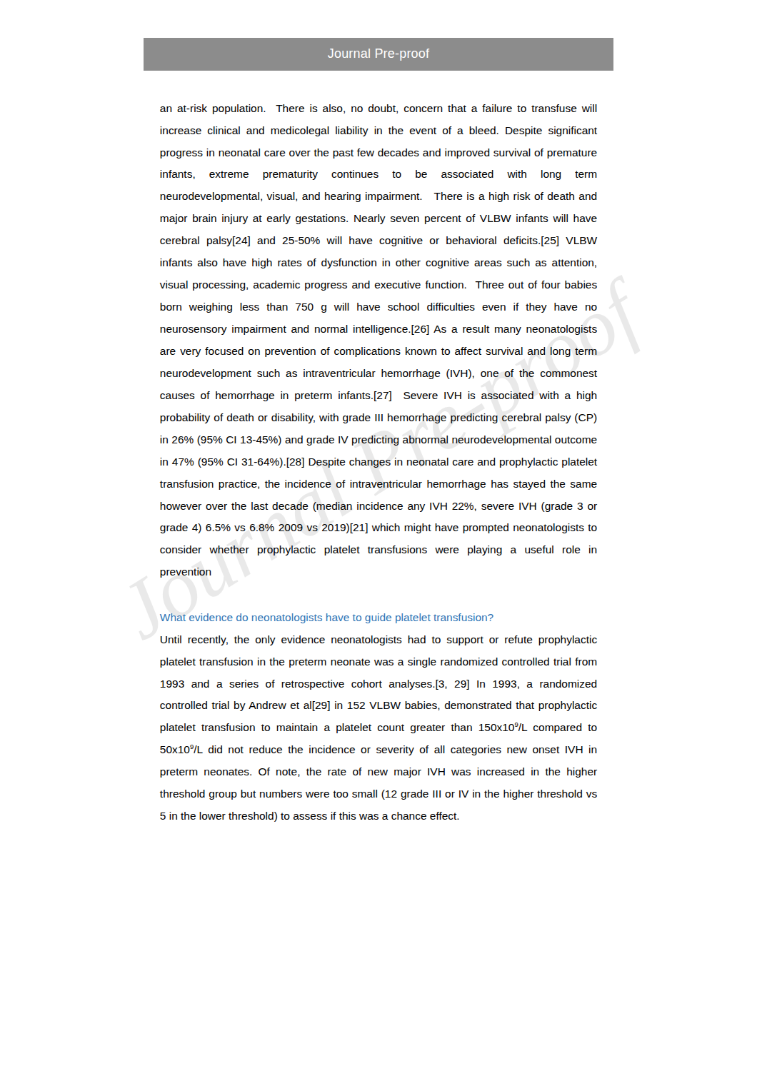Journal Pre-proof
Journal Pre-proof
an at-risk population. There is also, no doubt, concern that a failure to transfuse will increase clinical and medicolegal liability in the event of a bleed. Despite significant progress in neonatal care over the past few decades and improved survival of premature infants, extreme prematurity continues to be associated with long term neurodevelopmental, visual, and hearing impairment. There is a high risk of death and major brain injury at early gestations. Nearly seven percent of VLBW infants will have cerebral palsy[24] and 25-50% will have cognitive or behavioral deficits.[25] VLBW infants also have high rates of dysfunction in other cognitive areas such as attention, visual processing, academic progress and executive function. Three out of four babies born weighing less than 750 g will have school difficulties even if they have no neurosensory impairment and normal intelligence.[26] As a result many neonatologists are very focused on prevention of complications known to affect survival and long term neurodevelopment such as intraventricular hemorrhage (IVH), one of the commonest causes of hemorrhage in preterm infants.[27] Severe IVH is associated with a high probability of death or disability, with grade III hemorrhage predicting cerebral palsy (CP) in 26% (95% CI 13-45%) and grade IV predicting abnormal neurodevelopmental outcome in 47% (95% CI 31-64%).[28] Despite changes in neonatal care and prophylactic platelet transfusion practice, the incidence of intraventricular hemorrhage has stayed the same however over the last decade (median incidence any IVH 22%, severe IVH (grade 3 or grade 4) 6.5% vs 6.8% 2009 vs 2019)[21] which might have prompted neonatologists to consider whether prophylactic platelet transfusions were playing a useful role in prevention
What evidence do neonatologists have to guide platelet transfusion?
Until recently, the only evidence neonatologists had to support or refute prophylactic platelet transfusion in the preterm neonate was a single randomized controlled trial from 1993 and a series of retrospective cohort analyses.[3, 29] In 1993, a randomized controlled trial by Andrew et al[29] in 152 VLBW babies, demonstrated that prophylactic platelet transfusion to maintain a platelet count greater than 150x109/L compared to 50x109/L did not reduce the incidence or severity of all categories new onset IVH in preterm neonates. Of note, the rate of new major IVH was increased in the higher threshold group but numbers were too small (12 grade III or IV in the higher threshold vs 5 in the lower threshold) to assess if this was a chance effect.